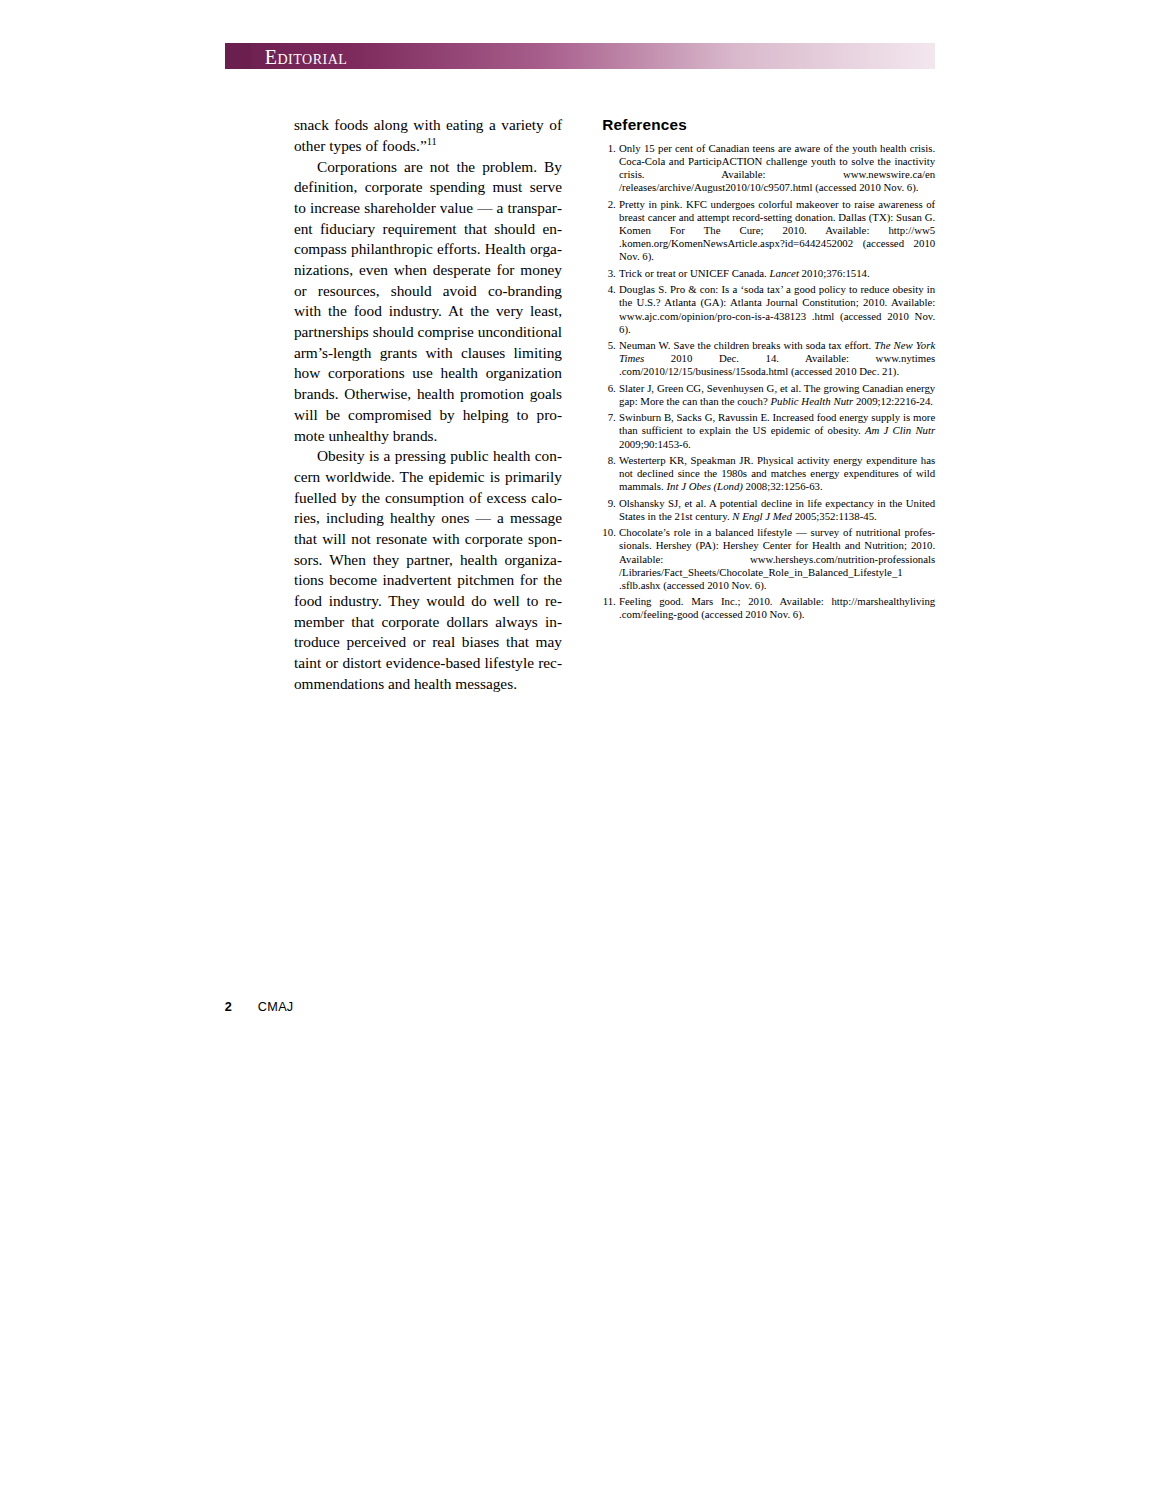Editorial
snack foods along with eating a variety of other types of foods.”11
Corporations are not the problem. By definition, corporate spending must serve to increase shareholder value — a transparent fiduciary requirement that should encompass philanthropic efforts. Health organizations, even when desperate for money or resources, should avoid co-branding with the food industry. At the very least, partnerships should comprise unconditional arm’s-length grants with clauses limiting how corporations use health organization brands. Otherwise, health promotion goals will be compromised by helping to promote unhealthy brands.
Obesity is a pressing public health concern worldwide. The epidemic is primarily fuelled by the consumption of excess calories, including healthy ones — a message that will not resonate with corporate sponsors. When they partner, health organizations become inadvertent pitchmen for the food industry. They would do well to remember that corporate dollars always introduce perceived or real biases that may taint or distort evidence-based lifestyle recommendations and health messages.
References
1. Only 15 per cent of Canadian teens are aware of the youth health crisis. Coca-Cola and ParticipACTION challenge youth to solve the inactivity crisis. Available: www.newswire.ca/en /releases/archive/August2010/10/c9507.html (accessed 2010 Nov. 6).
2. Pretty in pink. KFC undergoes colorful makeover to raise awareness of breast cancer and attempt record-setting donation. Dallas (TX): Susan G. Komen For The Cure; 2010. Available: http://ww5 .komen.org/KomenNewsArticle.aspx?id=6442452002 (accessed 2010 Nov. 6).
3. Trick or treat or UNICEF Canada. Lancet 2010;376:1514.
4. Douglas S. Pro & con: Is a ‘soda tax’ a good policy to reduce obesity in the U.S.? Atlanta (GA): Atlanta Journal Constitution; 2010. Available: www.ajc.com/opinion/pro-con-is-a-438123 .html (accessed 2010 Nov. 6).
5. Neuman W. Save the children breaks with soda tax effort. The New York Times 2010 Dec. 14. Available: www.nytimes .com/2010/12/15/business/15soda.html (accessed 2010 Dec. 21).
6. Slater J, Green CG, Sevenhuysen G, et al. The growing Canadian energy gap: More the can than the couch? Public Health Nutr 2009;12:2216-24.
7. Swinburn B, Sacks G, Ravussin E. Increased food energy supply is more than sufficient to explain the US epidemic of obesity. Am J Clin Nutr 2009;90:1453-6.
8. Westerterp KR, Speakman JR. Physical activity energy expenditure has not declined since the 1980s and matches energy expenditures of wild mammals. Int J Obes (Lond) 2008;32:1256-63.
9. Olshansky SJ, et al. A potential decline in life expectancy in the United States in the 21st century. N Engl J Med 2005;352:1138-45.
10. Chocolate’s role in a balanced lifestyle — survey of nutritional professionals. Hershey (PA): Hershey Center for Health and Nutrition; 2010. Available: www.hersheys.com/nutrition-professionals /Libraries/Fact_Sheets/Chocolate_Role_in_Balanced_Lifestyle_1 .sflb.ashx (accessed 2010 Nov. 6).
11. Feeling good. Mars Inc.; 2010. Available: http://marshealthyliving .com/feeling-good (accessed 2010 Nov. 6).
2 CMAJ